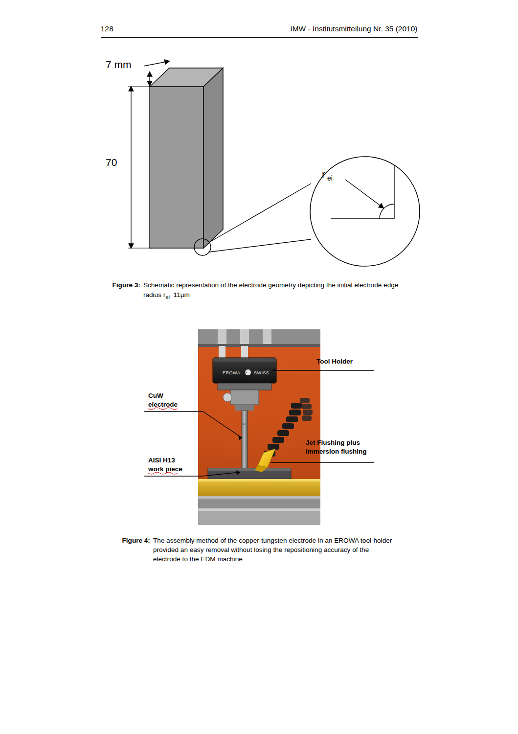128 IMW - Institutsmitteilung Nr. 35 (2010)
7 mm 70 r ei
Figure 3: Schematic representation of the electrode geometry depicting the initial electrode edge radius rei 11µm
EROWA + SWISS U Tool Holder Jet Flushing plus immersion flushing CuW electrode AISI H13 work piece
Figure 4: The assembly method of the copper-tungsten electrode in an EROWA tool-holder provided an easy removal without losing the repositioning accuracy of the electrode to the EDM machine